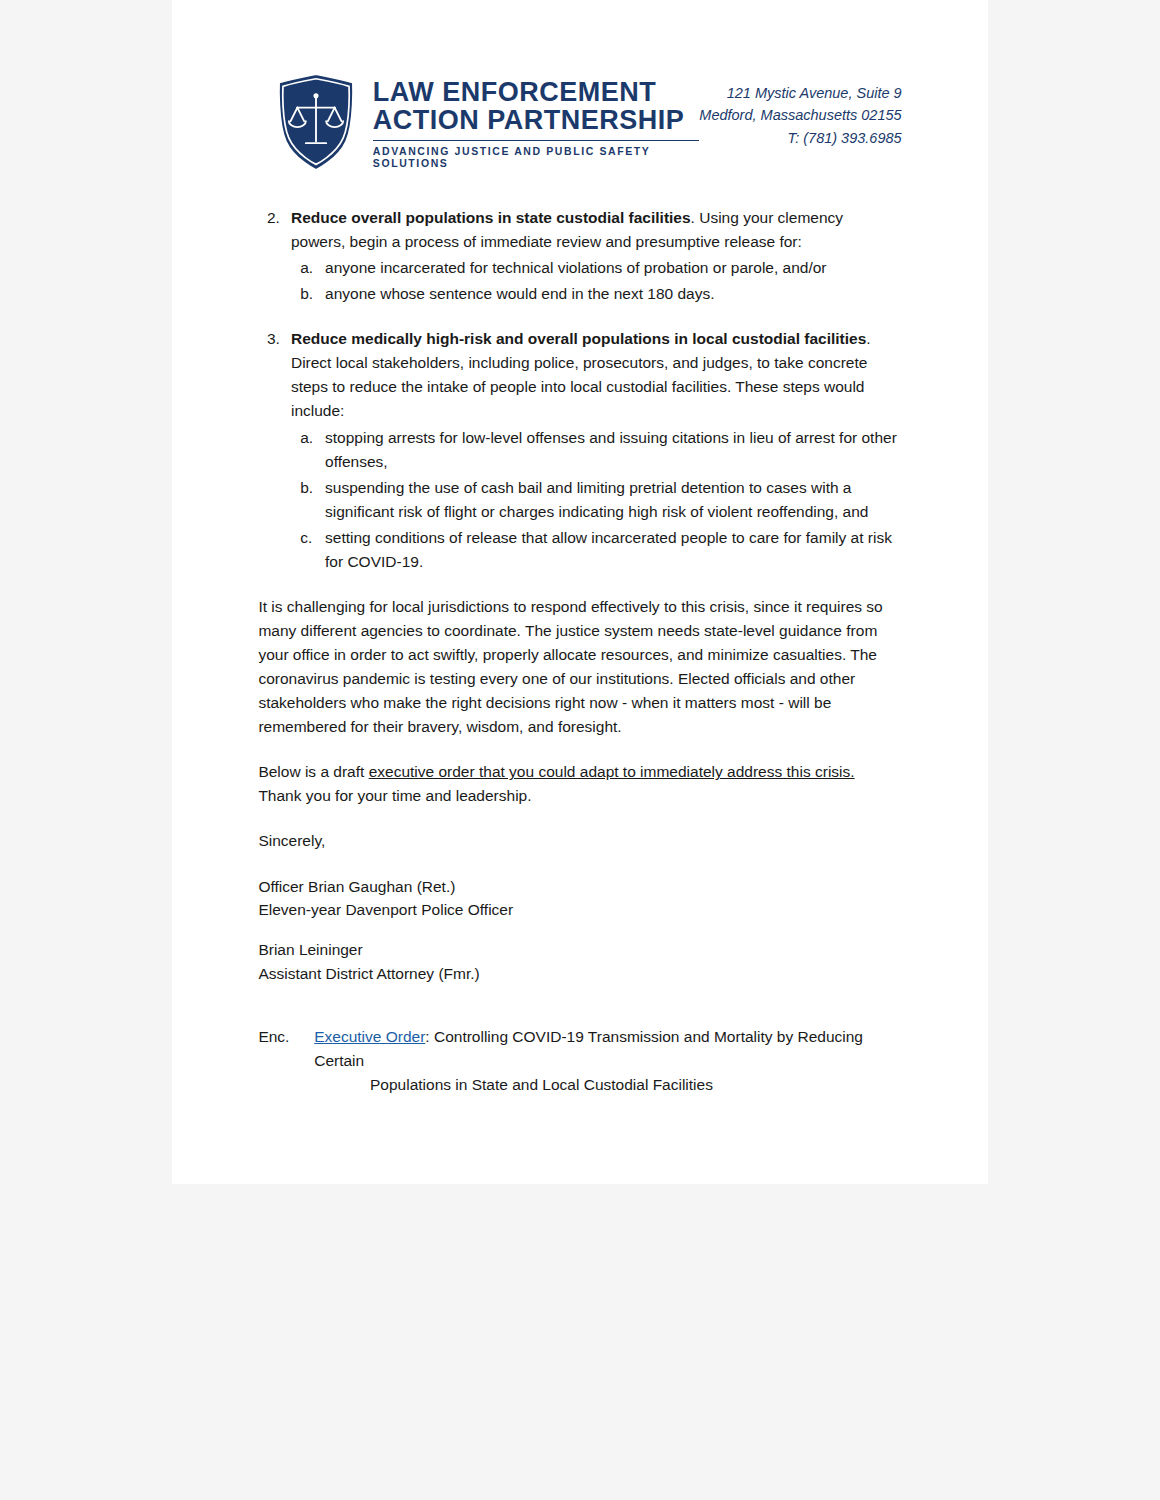Law Enforcement
Action Partnership
Advancing Justice and Public Safety Solutions
121 Mystic Avenue, Suite 9
Medford, Massachusetts 02155
T: (781) 393.6985
2.
Reduce overall populations in state custodial facilities. Using your clemency powers, begin a process of immediate review and presumptive release for:
a. anyone incarcerated for technical violations of probation or parole, and/or
b. anyone whose sentence would end in the next 180 days.
3.
Reduce medically high-risk and overall populations in local custodial facilities. Direct local stakeholders, including police, prosecutors, and judges, to take concrete steps to reduce the intake of people into local custodial facilities. These steps would include:
a. stopping arrests for low-level offenses and issuing citations in lieu of arrest for other offenses,
b. suspending the use of cash bail and limiting pretrial detention to cases with a significant risk of flight or charges indicating high risk of violent reoffending, and
c. setting conditions of release that allow incarcerated people to care for family at risk for COVID-19.
It is challenging for local jurisdictions to respond effectively to this crisis, since it requires so many different agencies to coordinate. The justice system needs state-level guidance from your office in order to act swiftly, properly allocate resources, and minimize casualties. The coronavirus pandemic is testing every one of our institutions. Elected officials and other stakeholders who make the right decisions right now - when it matters most - will be remembered for their bravery, wisdom, and foresight.
Below is a draft executive order that you could adapt to immediately address this crisis. Thank you for your time and leadership.
Sincerely,
Officer Brian Gaughan (Ret.)
Eleven-year Davenport Police Officer
Brian Leininger
Assistant District Attorney (Fmr.)
Enc.
Executive Order: Controlling COVID-19 Transmission and Mortality by Reducing Certain
Populations in State and Local Custodial Facilities